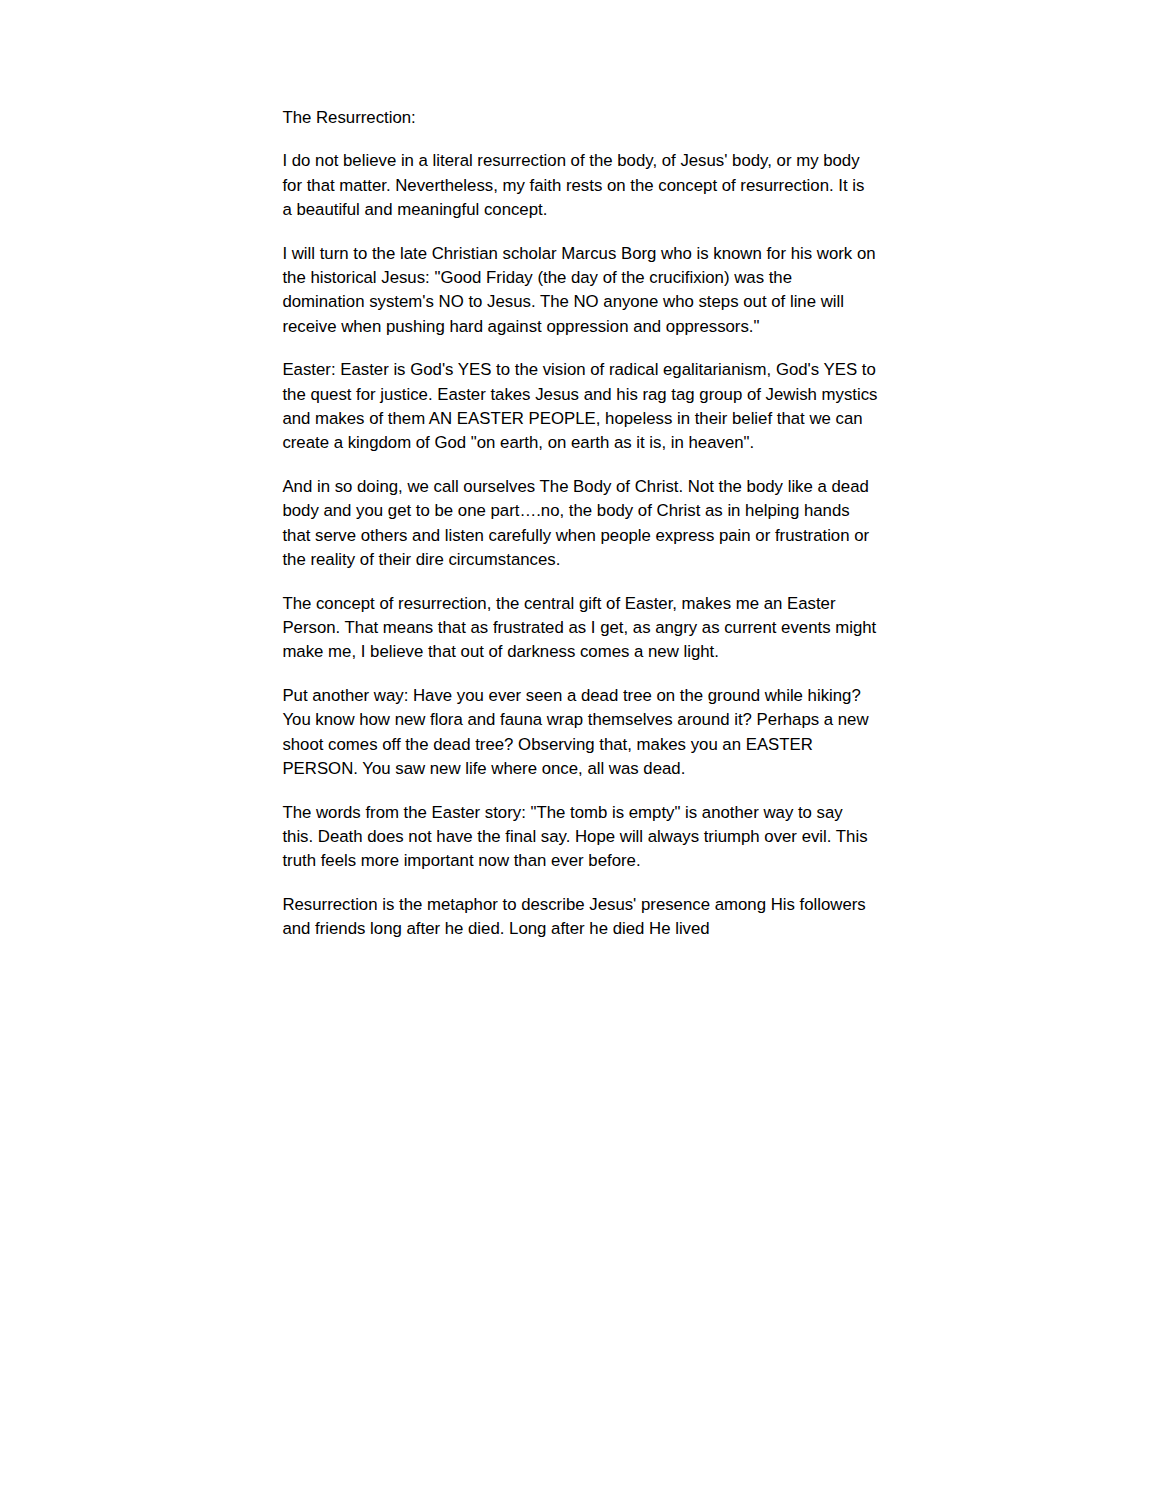The Resurrection:
I do not believe in a literal resurrection of the body, of Jesus' body, or my body for that matter. Nevertheless, my faith rests on the concept of resurrection. It is a beautiful and meaningful concept.
I will turn to the late Christian scholar Marcus Borg who is known for his work on the historical Jesus: "Good Friday (the day of the crucifixion) was the domination system's NO to Jesus. The NO anyone who steps out of line will receive when pushing hard against oppression and oppressors."
Easter: Easter is God's YES to the vision of radical egalitarianism, God's YES to the quest for justice. Easter takes Jesus and his rag tag group of Jewish mystics and makes of them AN EASTER PEOPLE, hopeless in their belief that we can create a kingdom of God "on earth, on earth as it is, in heaven".
And in so doing, we call ourselves The Body of Christ. Not the body like a dead body and you get to be one part….no, the body of Christ as in helping hands that serve others and listen carefully when people express pain or frustration or the reality of their dire circumstances.
The concept of resurrection, the central gift of Easter, makes me an Easter Person. That means that as frustrated as I get, as angry as current events might make me, I believe that out of darkness comes a new light.
Put another way: Have you ever seen a dead tree on the ground while hiking? You know how new flora and fauna wrap themselves around it? Perhaps a new shoot comes off the dead tree? Observing that, makes you an EASTER PERSON. You saw new life where once, all was dead.
The words from the Easter story: "The tomb is empty" is another way to say this. Death does not have the final say. Hope will always triumph over evil. This truth feels more important now than ever before.
Resurrection is the metaphor to describe Jesus' presence among His followers and friends long after he died. Long after he died He lived